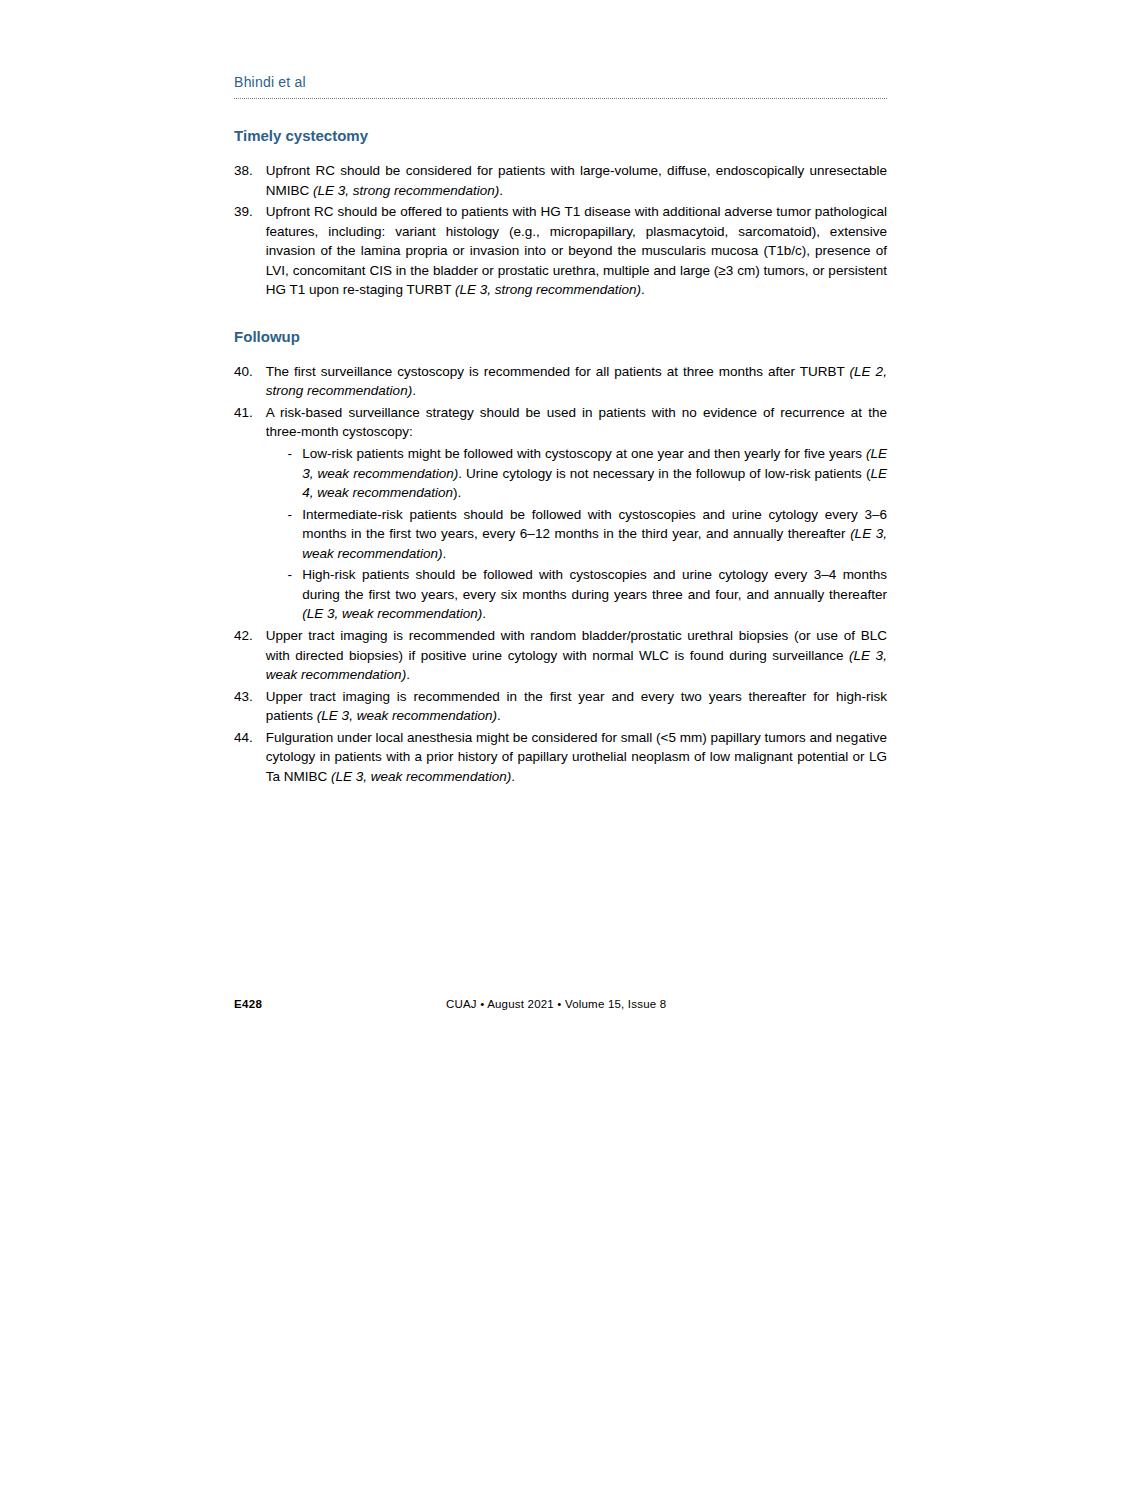Bhindi et al
Timely cystectomy
38. Upfront RC should be considered for patients with large-volume, diffuse, endoscopically unresectable NMIBC (LE 3, strong recommendation).
39. Upfront RC should be offered to patients with HG T1 disease with additional adverse tumor pathological features, including: variant histology (e.g., micropapillary, plasmacytoid, sarcomatoid), extensive invasion of the lamina propria or invasion into or beyond the muscularis mucosa (T1b/c), presence of LVI, concomitant CIS in the bladder or prostatic urethra, multiple and large (≥3 cm) tumors, or persistent HG T1 upon re-staging TURBT (LE 3, strong recommendation).
Followup
40. The first surveillance cystoscopy is recommended for all patients at three months after TURBT (LE 2, strong recommendation).
41. A risk-based surveillance strategy should be used in patients with no evidence of recurrence at the three-month cystoscopy:
Low-risk patients might be followed with cystoscopy at one year and then yearly for five years (LE 3, weak recommendation). Urine cytology is not necessary in the followup of low-risk patients (LE 4, weak recommendation).
Intermediate-risk patients should be followed with cystoscopies and urine cytology every 3–6 months in the first two years, every 6–12 months in the third year, and annually thereafter (LE 3, weak recommendation).
High-risk patients should be followed with cystoscopies and urine cytology every 3–4 months during the first two years, every six months during years three and four, and annually thereafter (LE 3, weak recommendation).
42. Upper tract imaging is recommended with random bladder/prostatic urethral biopsies (or use of BLC with directed biopsies) if positive urine cytology with normal WLC is found during surveillance (LE 3, weak recommendation).
43. Upper tract imaging is recommended in the first year and every two years thereafter for high-risk patients (LE 3, weak recommendation).
44. Fulguration under local anesthesia might be considered for small (<5 mm) papillary tumors and negative cytology in patients with a prior history of papillary urothelial neoplasm of low malignant potential or LG Ta NMIBC (LE 3, weak recommendation).
E428 CUAJ • August 2021 • Volume 15, Issue 8